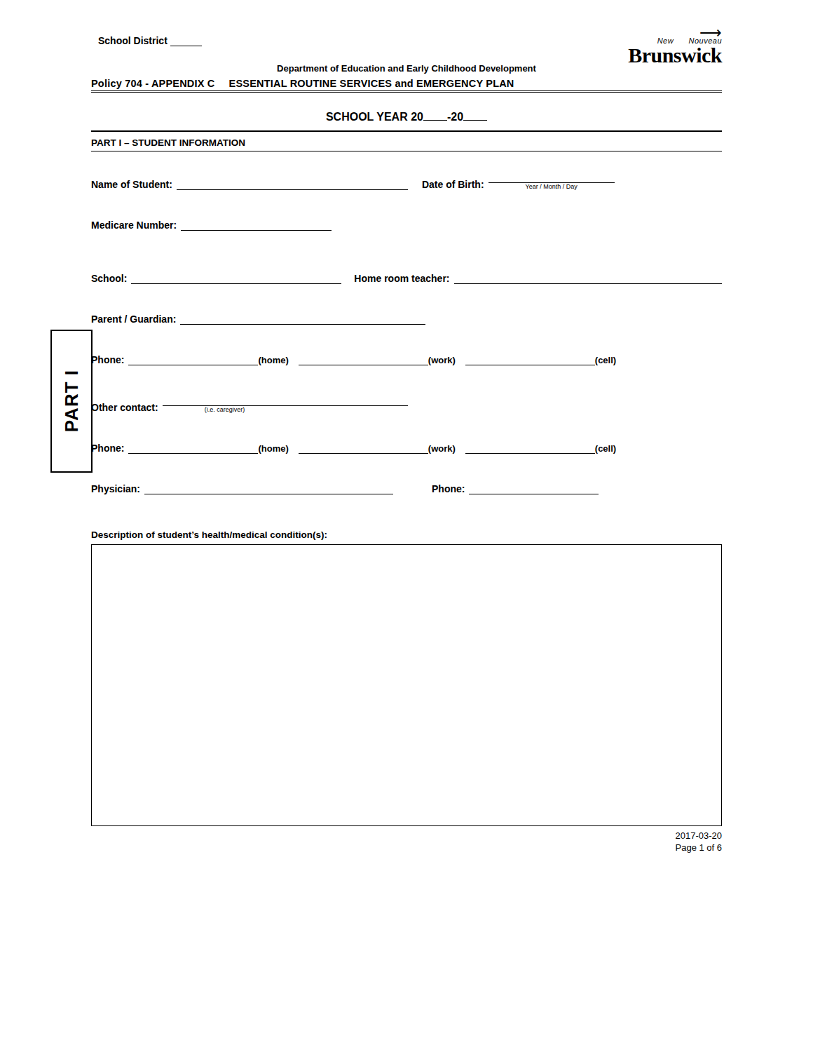School District
⟶
New Nouveau
Brunswick
Department of Education and Early Childhood Development
Policy 704 - APPENDIX C ESSENTIAL ROUTINE SERVICES and EMERGENCY PLAN
SCHOOL YEAR 20 -20
PART I – STUDENT INFORMATION
PART I
Name of Student: Date of Birth:
Year / Month / Day
Medicare Number:
School: Home room teacher:
Parent / Guardian:
Phone: (home) (work) (cell)
Other contact:
(i.e. caregiver)
Phone: (home) (work) (cell)
Physician: Phone:
Description of student’s health/medical condition(s):
2017-03-20
Page 1 of 6